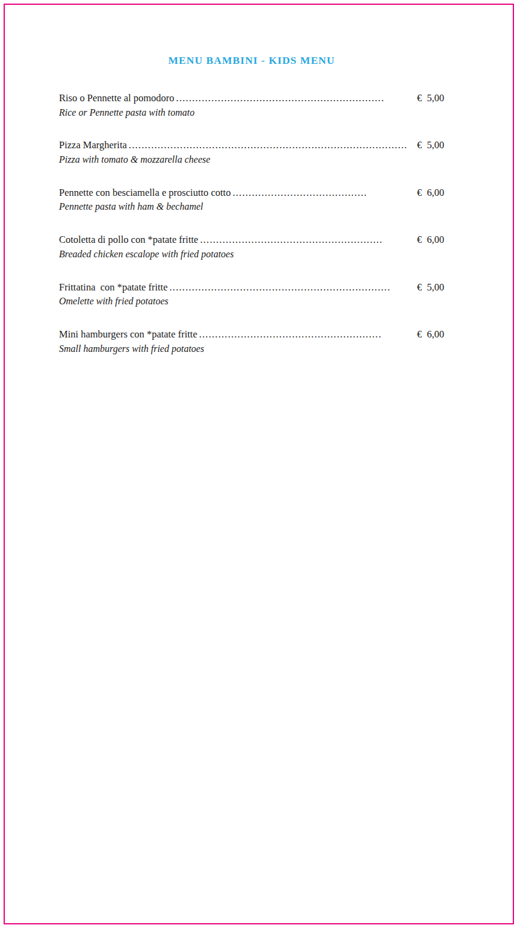MENU BAMBINI - KIDS MENU
Riso o Pennette al pomodoro ................................................................. € 5,00
Rice or Pennette pasta with tomato
Pizza Margherita ....................................................................................... € 5,00
Pizza with tomato & mozzarella cheese
Pennette con besciamella e prosciutto cotto .......................................... € 6,00
Pennette pasta with ham & bechamel
Cotoletta di pollo con *patate fritte ......................................................... € 6,00
Breaded chicken escalope with fried potatoes
Frittatina con *patate fritte ..................................................................... € 5,00
Omelette with fried potatoes
Mini hamburgers con *patate fritte ......................................................... € 6,00
Small hamburgers with fried potatoes